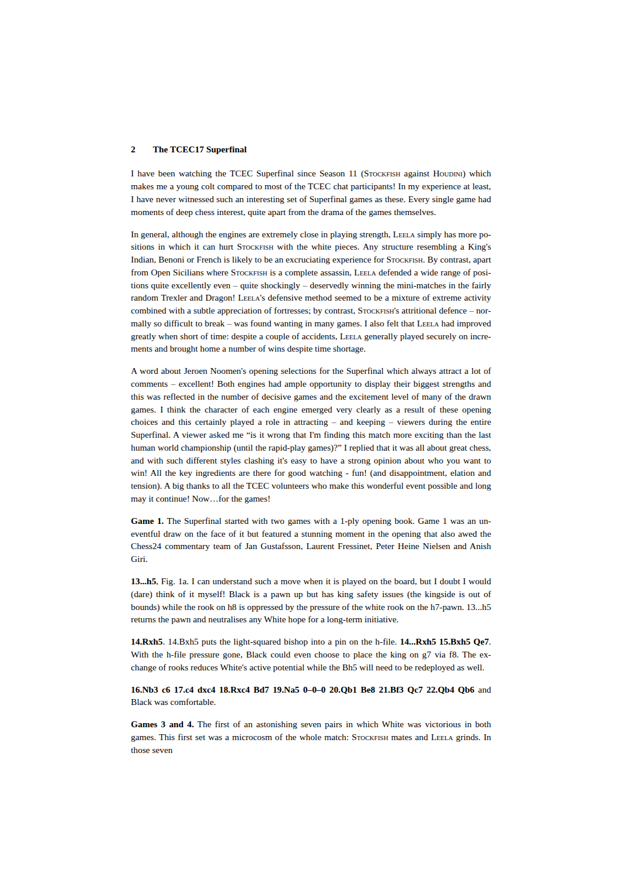2 The TCEC17 Superfinal
I have been watching the TCEC Superfinal since Season 11 (Stockfish against Houdini) which makes me a young colt compared to most of the TCEC chat participants! In my experience at least, I have never witnessed such an interesting set of Superfinal games as these. Every single game had moments of deep chess interest, quite apart from the drama of the games themselves.
In general, although the engines are extremely close in playing strength, Leela simply has more positions in which it can hurt Stockfish with the white pieces. Any structure resembling a King's Indian, Benoni or French is likely to be an excruciating experience for Stockfish. By contrast, apart from Open Sicilians where Stockfish is a complete assassin, Leela defended a wide range of positions quite excellently even – quite shockingly – deservedly winning the mini-matches in the fairly random Trexler and Dragon! Leela's defensive method seemed to be a mixture of extreme activity combined with a subtle appreciation of fortresses; by contrast, Stockfish's attritional defence – normally so difficult to break – was found wanting in many games. I also felt that Leela had improved greatly when short of time: despite a couple of accidents, Leela generally played securely on increments and brought home a number of wins despite time shortage.
A word about Jeroen Noomen's opening selections for the Superfinal which always attract a lot of comments – excellent! Both engines had ample opportunity to display their biggest strengths and this was reflected in the number of decisive games and the excitement level of many of the drawn games. I think the character of each engine emerged very clearly as a result of these opening choices and this certainly played a role in attracting – and keeping – viewers during the entire Superfinal. A viewer asked me “is it wrong that I'm finding this match more exciting than the last human world championship (until the rapid-play games)?” I replied that it was all about great chess, and with such different styles clashing it's easy to have a strong opinion about who you want to win! All the key ingredients are there for good watching - fun! (and disappointment, elation and tension). A big thanks to all the TCEC volunteers who make this wonderful event possible and long may it continue! Now…for the games!
Game 1. The Superfinal started with two games with a 1-ply opening book. Game 1 was an uneventful draw on the face of it but featured a stunning moment in the opening that also awed the Chess24 commentary team of Jan Gustafsson, Laurent Fressinet, Peter Heine Nielsen and Anish Giri.
13...h5, Fig. 1a. I can understand such a move when it is played on the board, but I doubt I would (dare) think of it myself! Black is a pawn up but has king safety issues (the kingside is out of bounds) while the rook on h8 is oppressed by the pressure of the white rook on the h7-pawn. 13...h5 returns the pawn and neutralises any White hope for a long-term initiative.
14.Rxh5. 14.Bxh5 puts the light-squared bishop into a pin on the h-file. 14...Rxh5 15.Bxh5 Qe7. With the h-file pressure gone, Black could even choose to place the king on g7 via f8. The exchange of rooks reduces White's active potential while the Bh5 will need to be redeployed as well.
16.Nb3 c6 17.c4 dxc4 18.Rxc4 Bd7 19.Na5 0–0–0 20.Qb1 Be8 21.Bf3 Qc7 22.Qb4 Qb6 and Black was comfortable.
Games 3 and 4. The first of an astonishing seven pairs in which White was victorious in both games. This first set was a microcosm of the whole match: Stockfish mates and Leela grinds. In those seven